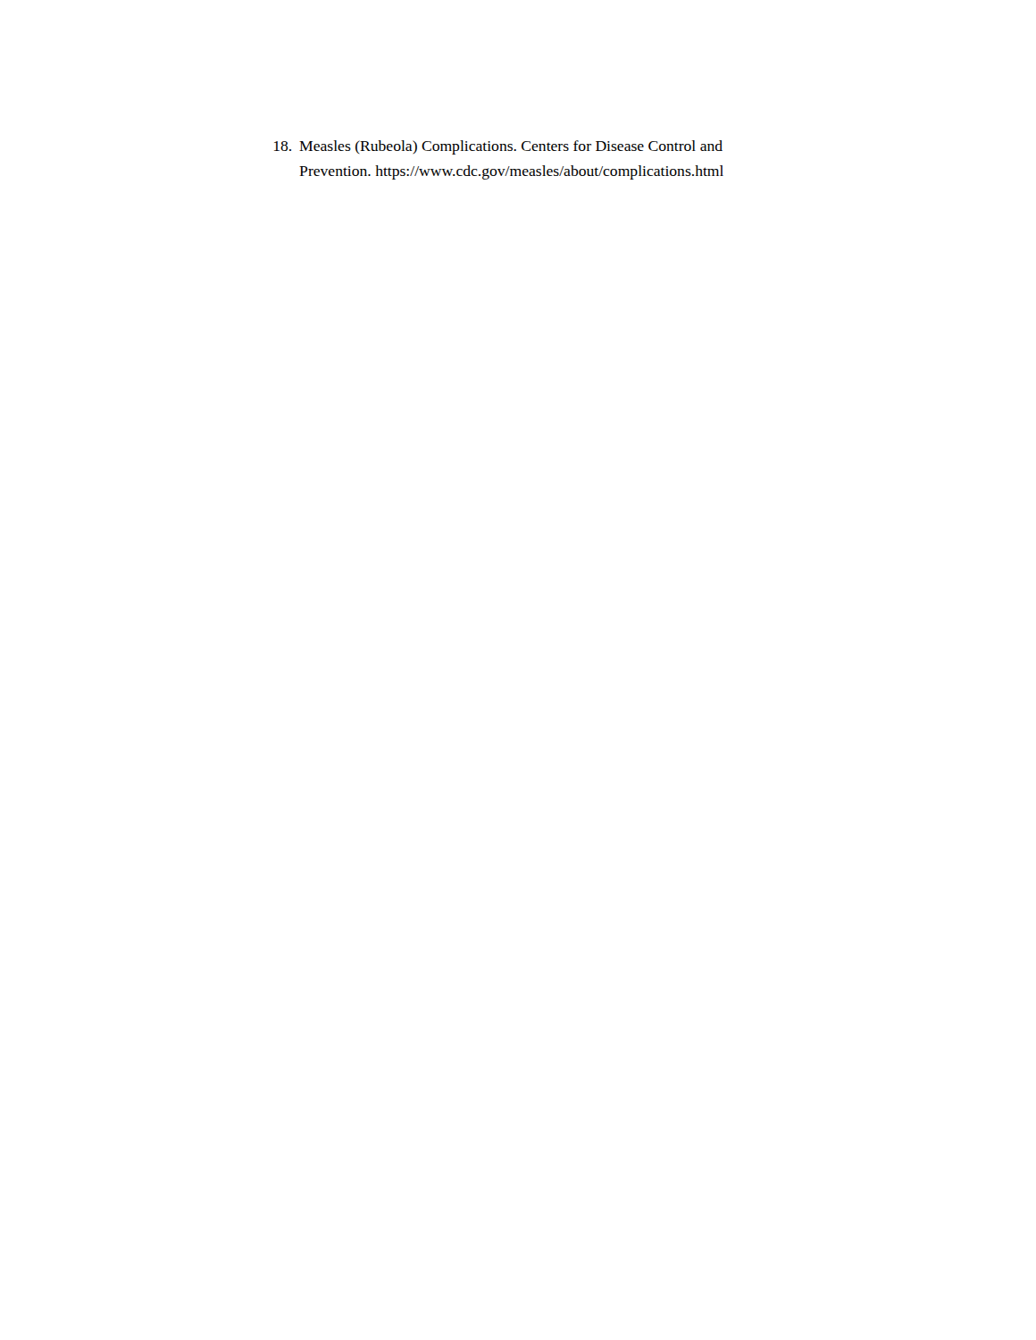18. Measles (Rubeola) Complications. Centers for Disease Control and Prevention. https://www.cdc.gov/measles/about/complications.html